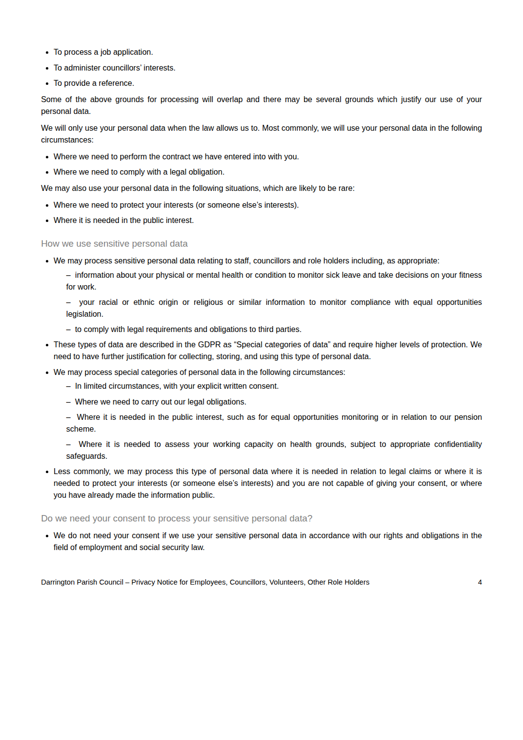To process a job application.
To administer councillors’ interests.
To provide a reference.
Some of the above grounds for processing will overlap and there may be several grounds which justify our use of your personal data.
We will only use your personal data when the law allows us to. Most commonly, we will use your personal data in the following circumstances:
Where we need to perform the contract we have entered into with you.
Where we need to comply with a legal obligation.
We may also use your personal data in the following situations, which are likely to be rare:
Where we need to protect your interests (or someone else’s interests).
Where it is needed in the public interest.
How we use sensitive personal data
We may process sensitive personal data relating to staff, councillors and role holders including, as appropriate:
information about your physical or mental health or condition to monitor sick leave and take decisions on your fitness for work.
your racial or ethnic origin or religious or similar information to monitor compliance with equal opportunities legislation.
to comply with legal requirements and obligations to third parties.
These types of data are described in the GDPR as “Special categories of data” and require higher levels of protection. We need to have further justification for collecting, storing, and using this type of personal data.
We may process special categories of personal data in the following circumstances:
In limited circumstances, with your explicit written consent.
Where we need to carry out our legal obligations.
Where it is needed in the public interest, such as for equal opportunities monitoring or in relation to our pension scheme.
Where it is needed to assess your working capacity on health grounds, subject to appropriate confidentiality safeguards.
Less commonly, we may process this type of personal data where it is needed in relation to legal claims or where it is needed to protect your interests (or someone else’s interests) and you are not capable of giving your consent, or where you have already made the information public.
Do we need your consent to process your sensitive personal data?
We do not need your consent if we use your sensitive personal data in accordance with our rights and obligations in the field of employment and social security law.
Darrington Parish Council – Privacy Notice for Employees, Councillors, Volunteers, Other Role Holders 4